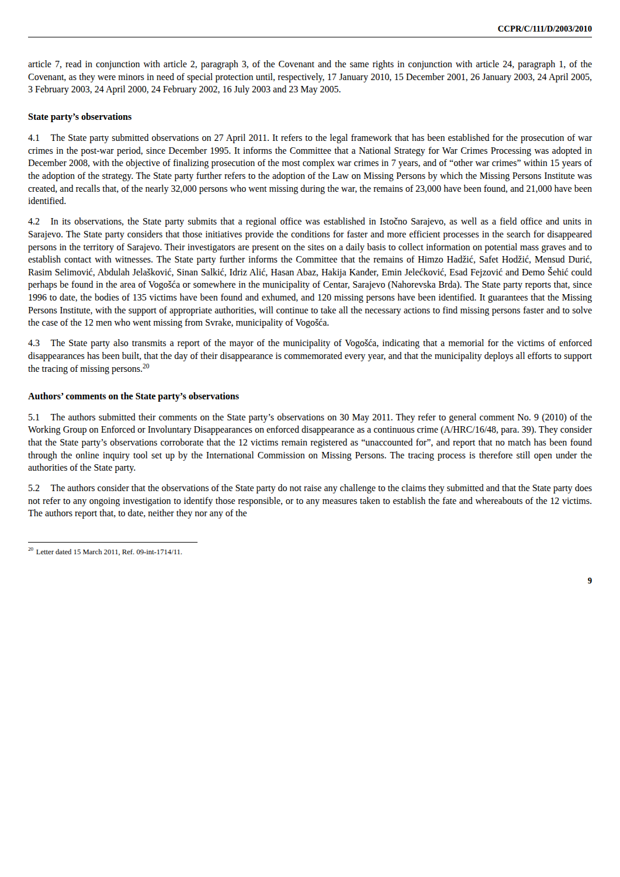CCPR/C/111/D/2003/2010
article 7, read in conjunction with article 2, paragraph 3, of the Covenant and the same rights in conjunction with article 24, paragraph 1, of the Covenant, as they were minors in need of special protection until, respectively, 17 January 2010, 15 December 2001, 26 January 2003, 24 April 2005, 3 February 2003, 24 April 2000, 24 February 2002, 16 July 2003 and 23 May 2005.
State party’s observations
4.1 The State party submitted observations on 27 April 2011. It refers to the legal framework that has been established for the prosecution of war crimes in the post-war period, since December 1995. It informs the Committee that a National Strategy for War Crimes Processing was adopted in December 2008, with the objective of finalizing prosecution of the most complex war crimes in 7 years, and of “other war crimes” within 15 years of the adoption of the strategy. The State party further refers to the adoption of the Law on Missing Persons by which the Missing Persons Institute was created, and recalls that, of the nearly 32,000 persons who went missing during the war, the remains of 23,000 have been found, and 21,000 have been identified.
4.2 In its observations, the State party submits that a regional office was established in Istočno Sarajevo, as well as a field office and units in Sarajevo. The State party considers that those initiatives provide the conditions for faster and more efficient processes in the search for disappeared persons in the territory of Sarajevo. Their investigators are present on the sites on a daily basis to collect information on potential mass graves and to establish contact with witnesses. The State party further informs the Committee that the remains of Himzo Hadžić, Safet Hodžić, Mensud Durić, Rasim Selimović, Abdulah Jelašković, Sinan Salkić, Idriz Alić, Hasan Abaz, Hakija Kanđer, Emin Jelećković, Esad Fejzović and Đemo Šehić could perhaps be found in the area of Vogošća or somewhere in the municipality of Centar, Sarajevo (Nahorevska Brda). The State party reports that, since 1996 to date, the bodies of 135 victims have been found and exhumed, and 120 missing persons have been identified. It guarantees that the Missing Persons Institute, with the support of appropriate authorities, will continue to take all the necessary actions to find missing persons faster and to solve the case of the 12 men who went missing from Svrake, municipality of Vogošća.
4.3 The State party also transmits a report of the mayor of the municipality of Vogošća, indicating that a memorial for the victims of enforced disappearances has been built, that the day of their disappearance is commemorated every year, and that the municipality deploys all efforts to support the tracing of missing persons.20
Authors’ comments on the State party’s observations
5.1 The authors submitted their comments on the State party’s observations on 30 May 2011. They refer to general comment No. 9 (2010) of the Working Group on Enforced or Involuntary Disappearances on enforced disappearance as a continuous crime (A/HRC/16/48, para. 39). They consider that the State party’s observations corroborate that the 12 victims remain registered as “unaccounted for”, and report that no match has been found through the online inquiry tool set up by the International Commission on Missing Persons. The tracing process is therefore still open under the authorities of the State party.
5.2 The authors consider that the observations of the State party do not raise any challenge to the claims they submitted and that the State party does not refer to any ongoing investigation to identify those responsible, or to any measures taken to establish the fate and whereabouts of the 12 victims. The authors report that, to date, neither they nor any of the
20Letter dated 15 March 2011, Ref. 09-int-1714/11.
9